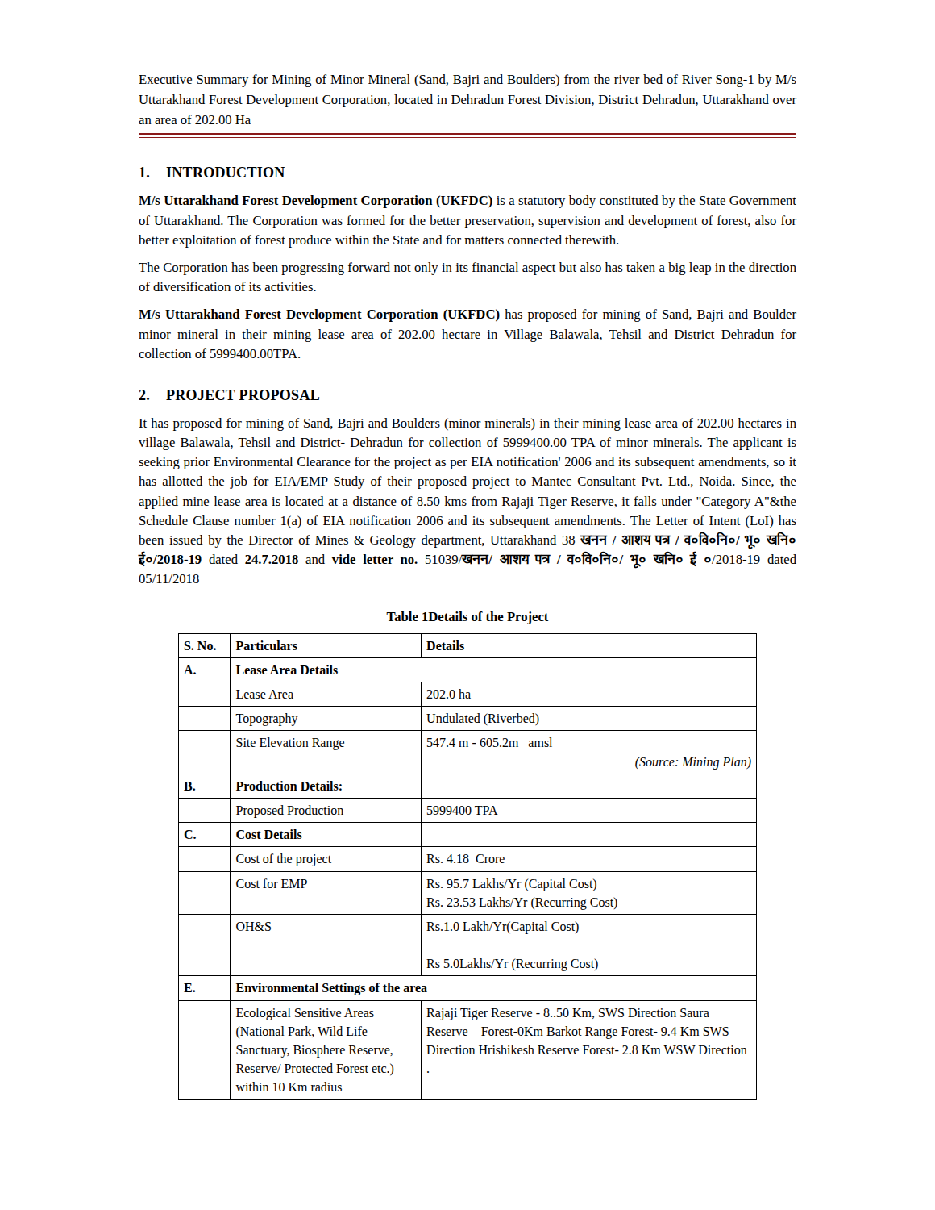Executive Summary for Mining of Minor Mineral (Sand, Bajri and Boulders) from the river bed of River Song-1 by M/s Uttarakhand Forest Development Corporation, located in Dehradun Forest Division, District Dehradun, Uttarakhand over an area of 202.00 Ha
1. INTRODUCTION
M/s Uttarakhand Forest Development Corporation (UKFDC) is a statutory body constituted by the State Government of Uttarakhand. The Corporation was formed for the better preservation, supervision and development of forest, also for better exploitation of forest produce within the State and for matters connected therewith.
The Corporation has been progressing forward not only in its financial aspect but also has taken a big leap in the direction of diversification of its activities.
M/s Uttarakhand Forest Development Corporation (UKFDC) has proposed for mining of Sand, Bajri and Boulder minor mineral in their mining lease area of 202.00 hectare in Village Balawala, Tehsil and District Dehradun for collection of 5999400.00TPA.
2. PROJECT PROPOSAL
It has proposed for mining of Sand, Bajri and Boulders (minor minerals) in their mining lease area of 202.00 hectares in village Balawala, Tehsil and District- Dehradun for collection of 5999400.00 TPA of minor minerals. The applicant is seeking prior Environmental Clearance for the project as per EIA notification' 2006 and its subsequent amendments, so it has allotted the job for EIA/EMP Study of their proposed project to Mantec Consultant Pvt. Ltd., Noida. Since, the applied mine lease area is located at a distance of 8.50 kms from Rajaji Tiger Reserve, it falls under "Category A"&the Schedule Clause number 1(a) of EIA notification 2006 and its subsequent amendments. The Letter of Intent (LoI) has been issued by the Director of Mines & Geology department, Uttarakhand 38 खनन / आशय पत्र / व०वि०नि०/ भू० खनि० ई०/2018-19 dated 24.7.2018 and vide letter no. 51039/खनन/ आशय पत्र / व०वि०नि०/ भू० खनि० ई ०/2018-19 dated 05/11/2018
Table 1Details of the Project
| S. No. | Particulars | Details |
| --- | --- | --- |
| A. | Lease Area Details |
| | Lease Area | 202.0 ha |
| | Topography | Undulated (Riverbed) |
| | Site Elevation Range | 547.4 m - 605.2m amsl ( Source: Mining Plan ) |
| B. | Production Details: | |
| | Proposed Production | 5999400 TPA |
| C. | Cost Details | |
| | Cost of the project | Rs. 4.18 Crore |
| | Cost for EMP | Rs. 95.7 Lakhs/Yr (Capital Cost) Rs. 23.53 Lakhs/Yr (Recurring Cost) |
| | OH&S | Rs.1.0 Lakh/Yr(Capital Cost) Rs 5.0Lakhs/Yr (Recurring Cost) |
| E. | Environmental Settings of the area |
| | Ecological Sensitive Areas (National Park, Wild Life Sanctuary, Biosphere Reserve, Reserve/ Protected Forest etc.) within 10 Km radius | Rajaji Tiger Reserve - 8..50 Km, SWS Direction Saura Reserve Forest-0Km Barkot Range Forest- 9.4 Km SWS Direction Hrishikesh Reserve Forest- 2.8 Km WSW Direction . |